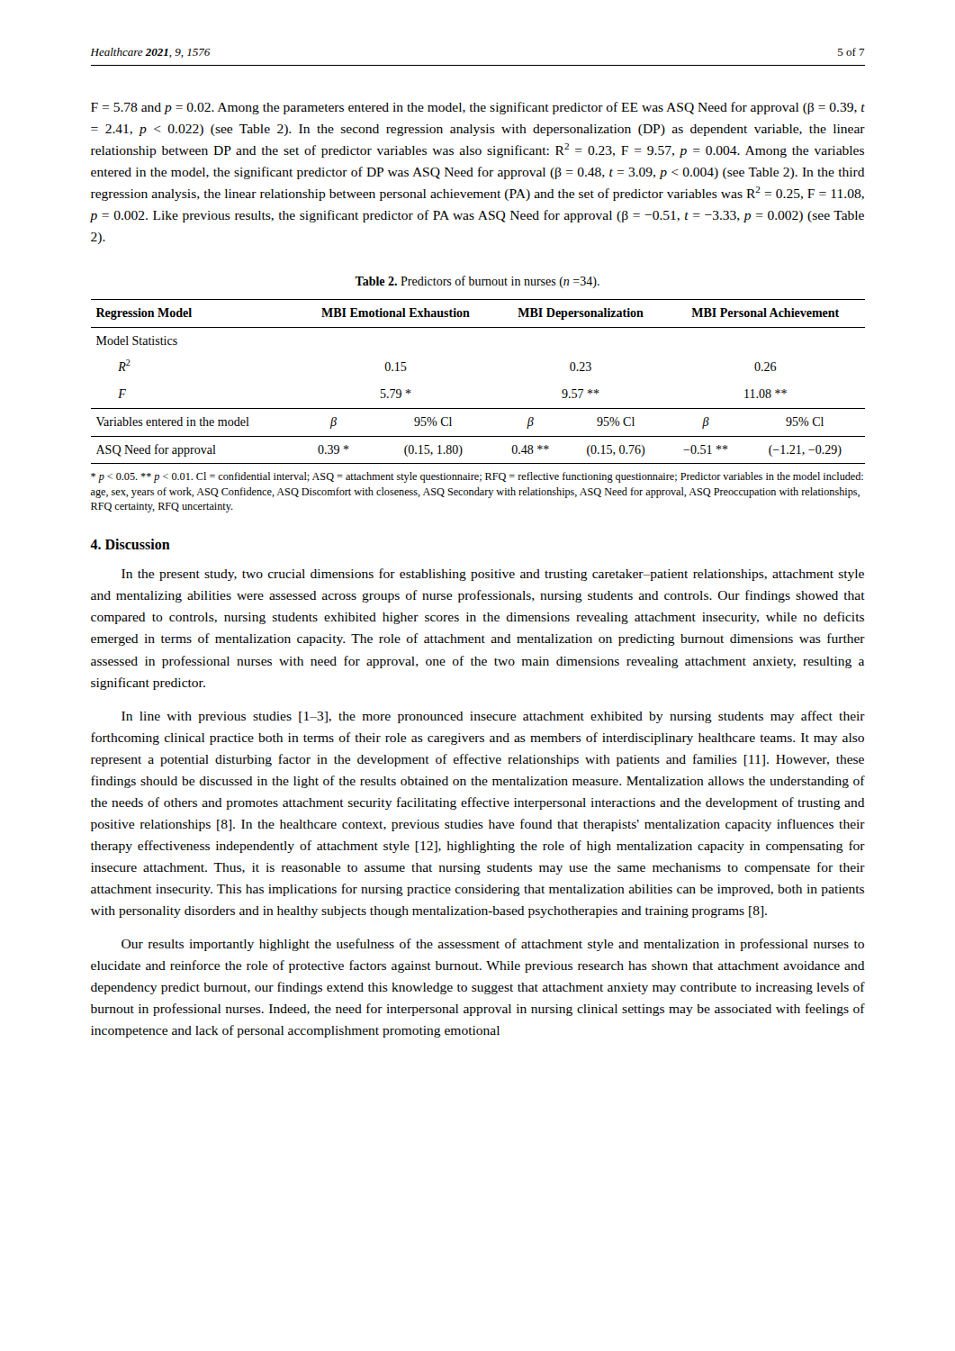Healthcare 2021, 9, 1576 5 of 7
F = 5.78 and p = 0.02. Among the parameters entered in the model, the significant predictor of EE was ASQ Need for approval (β = 0.39, t = 2.41, p < 0.022) (see Table 2). In the second regression analysis with depersonalization (DP) as dependent variable, the linear relationship between DP and the set of predictor variables was also significant: R2 = 0.23, F = 9.57, p = 0.004. Among the variables entered in the model, the significant predictor of DP was ASQ Need for approval (β = 0.48, t = 3.09, p < 0.004) (see Table 2). In the third regression analysis, the linear relationship between personal achievement (PA) and the set of predictor variables was R2 = 0.25, F = 11.08, p = 0.002. Like previous results, the significant predictor of PA was ASQ Need for approval (β = −0.51, t = −3.33, p = 0.002) (see Table 2).
Table 2. Predictors of burnout in nurses ( n =34).
| Regression Model | MBI Emotional Exhaustion | MBI Depersonalization | MBI Personal Achievement |
| --- | --- | --- | --- |
| Model Statistics | | | | | | |
| R 2 | 0.15 | 0.23 | 0.26 |
| F | 5.79 * | 9.57 ** | 11.08 ** |
| Variables entered in the model | β | 95% Cl | β | 95% Cl | β | 95% Cl |
| ASQ Need for approval | 0.39 * | (0.15, 1.80) | 0.48 ** | (0.15, 0.76) | −0.51 ** | (−1.21, −0.29) |
* p < 0.05. ** p < 0.01. Cl = confidential interval; ASQ = attachment style questionnaire; RFQ = reflective functioning questionnaire; Predictor variables in the model included: age, sex, years of work, ASQ Confidence, ASQ Discomfort with closeness, ASQ Secondary with relationships, ASQ Need for approval, ASQ Preoccupation with relationships, RFQ certainty, RFQ uncertainty.
4. Discussion
In the present study, two crucial dimensions for establishing positive and trusting caretaker–patient relationships, attachment style and mentalizing abilities were assessed across groups of nurse professionals, nursing students and controls. Our findings showed that compared to controls, nursing students exhibited higher scores in the dimensions revealing attachment insecurity, while no deficits emerged in terms of mentalization capacity. The role of attachment and mentalization on predicting burnout dimensions was further assessed in professional nurses with need for approval, one of the two main dimensions revealing attachment anxiety, resulting a significant predictor.
In line with previous studies [1–3], the more pronounced insecure attachment exhibited by nursing students may affect their forthcoming clinical practice both in terms of their role as caregivers and as members of interdisciplinary healthcare teams. It may also represent a potential disturbing factor in the development of effective relationships with patients and families [11]. However, these findings should be discussed in the light of the results obtained on the mentalization measure. Mentalization allows the understanding of the needs of others and promotes attachment security facilitating effective interpersonal interactions and the development of trusting and positive relationships [8]. In the healthcare context, previous studies have found that therapists' mentalization capacity influences their therapy effectiveness independently of attachment style [12], highlighting the role of high mentalization capacity in compensating for insecure attachment. Thus, it is reasonable to assume that nursing students may use the same mechanisms to compensate for their attachment insecurity. This has implications for nursing practice considering that mentalization abilities can be improved, both in patients with personality disorders and in healthy subjects though mentalization-based psychotherapies and training programs [8].
Our results importantly highlight the usefulness of the assessment of attachment style and mentalization in professional nurses to elucidate and reinforce the role of protective factors against burnout. While previous research has shown that attachment avoidance and dependency predict burnout, our findings extend this knowledge to suggest that attachment anxiety may contribute to increasing levels of burnout in professional nurses. Indeed, the need for interpersonal approval in nursing clinical settings may be associated with feelings of incompetence and lack of personal accomplishment promoting emotional